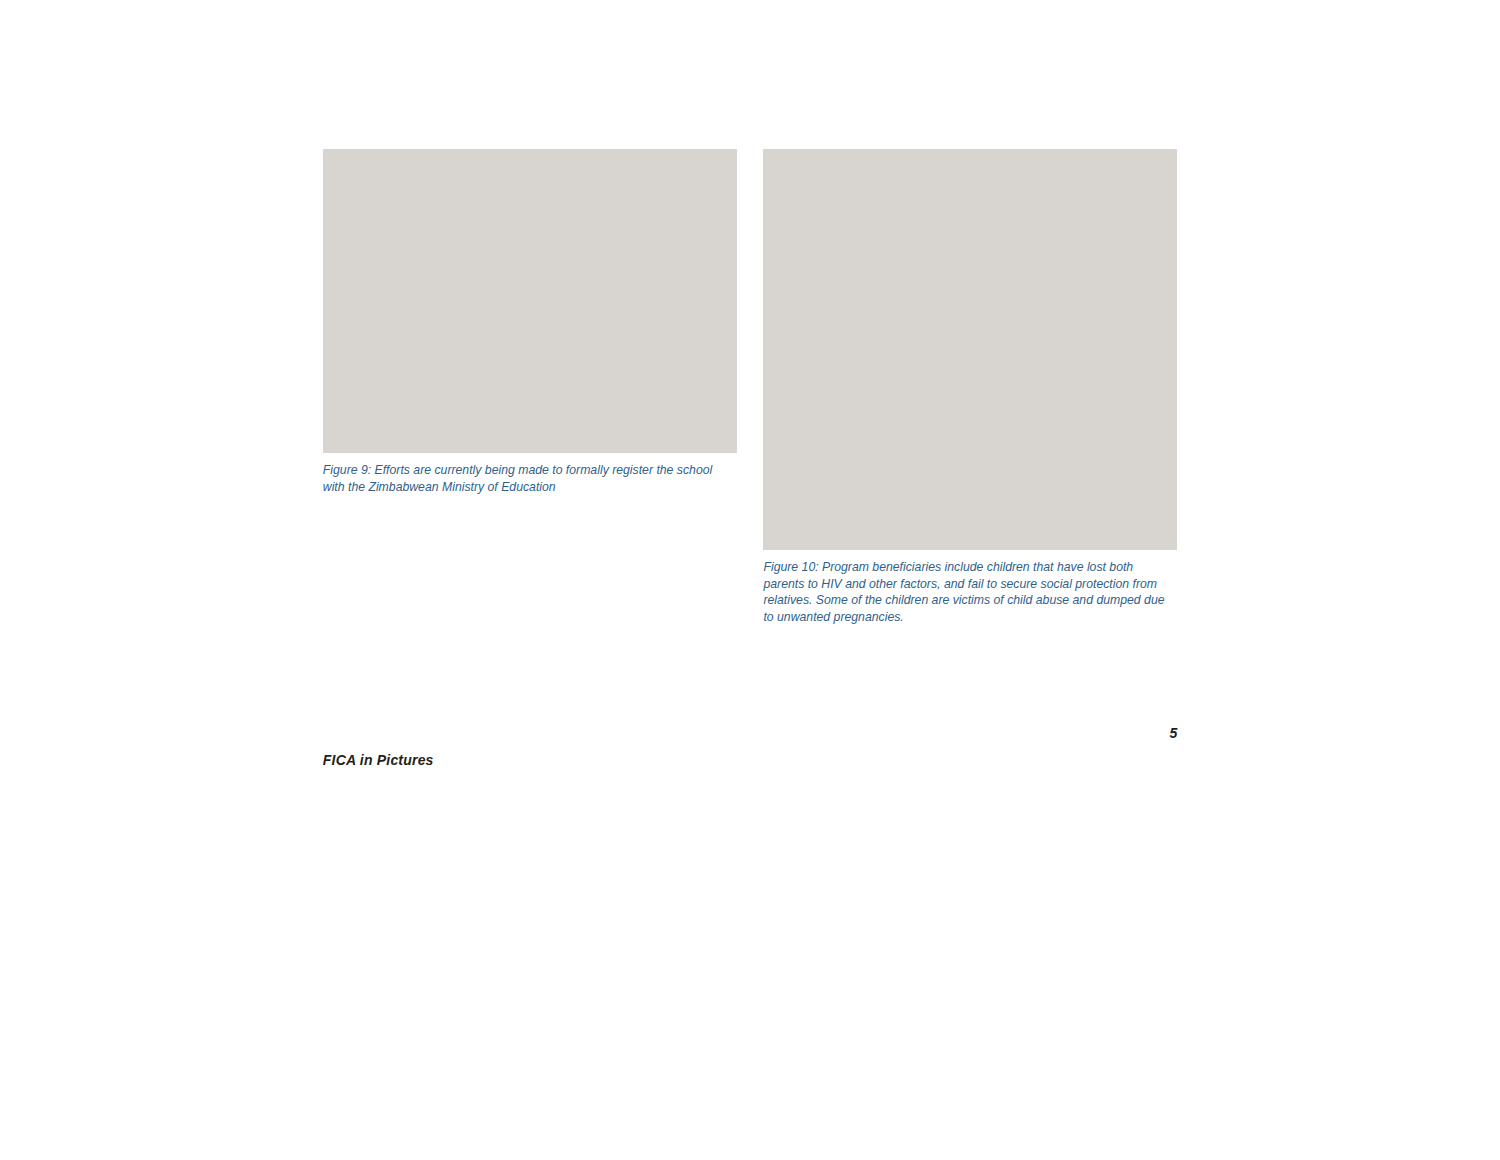Figure 9: Efforts are currently being made to formally register the school with the Zimbabwean Ministry of Education
Figure 10: Program beneficiaries include children that have lost both parents to HIV and other factors, and fail to secure social protection from relatives. Some of the children are victims of child abuse and dumped due to unwanted pregnancies.
FICA in Pictures
5